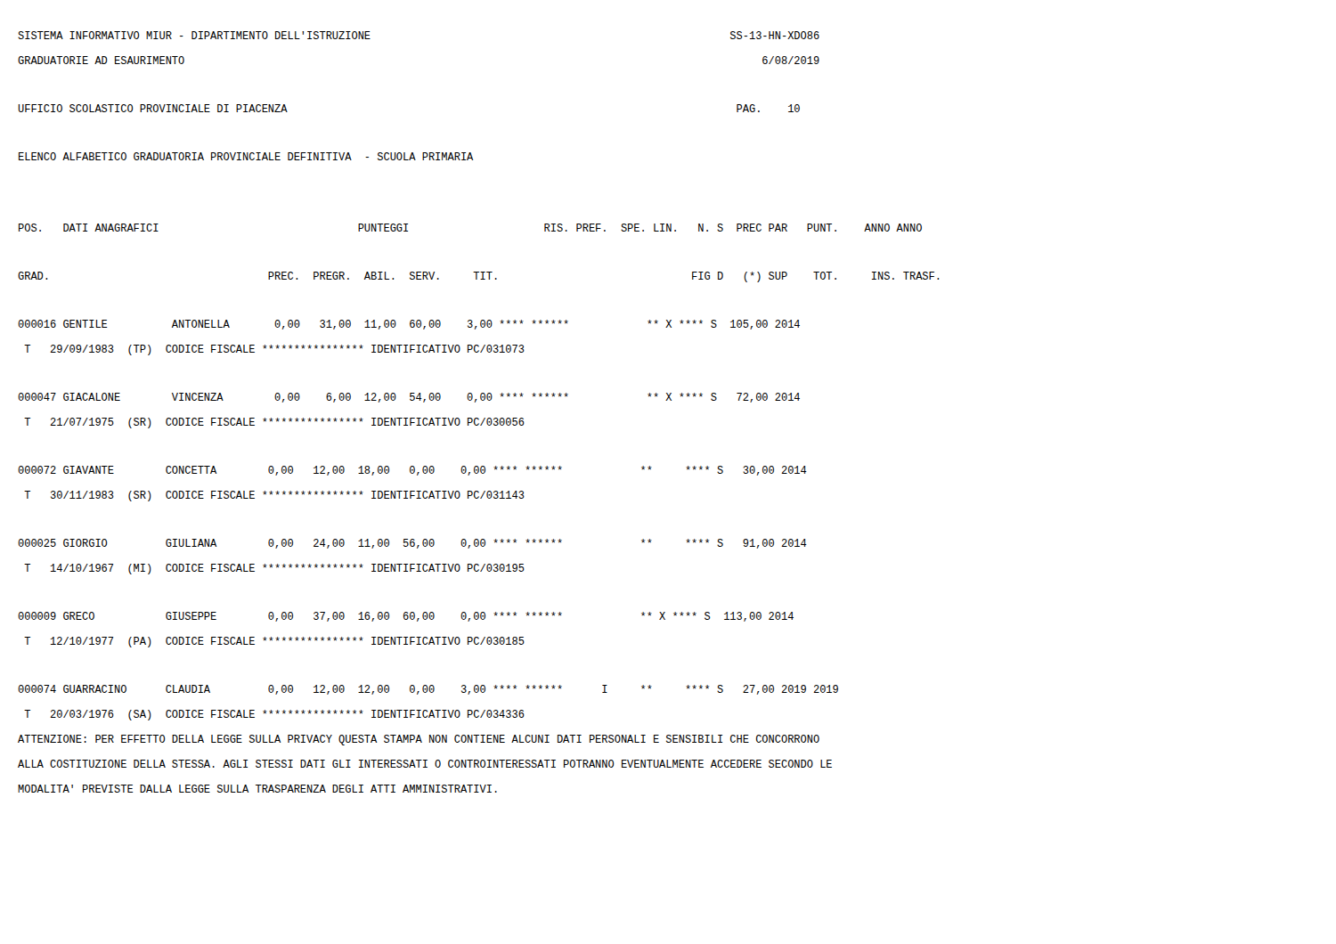SISTEMA INFORMATIVO MIUR - DIPARTIMENTO DELL'ISTRUZIONE SS-13-HN-XDO86
GRADUATORIE AD ESAURIMENTO 6/08/2019
UFFICIO SCOLASTICO PROVINCIALE DI PIACENZA PAG. 10
ELENCO ALFABETICO GRADUATORIA PROVINCIALE DEFINITIVA - SCUOLA PRIMARIA
POS. DATI ANAGRAFICI PUNTEGGI RIS. PREF. SPE. LIN. N. S PREC PAR PUNT. ANNO ANNO
GRAD. PREC. PREGR. ABIL. SERV. TIT. FIG D (*) SUP TOT. INS. TRASF.
000016 GENTILE ANTONELLA 0,00 31,00 11,00 60,00 3,00 **** ****** ** X **** S 105,00 2014
T 29/09/1983 (TP) CODICE FISCALE **************** IDENTIFICATIVO PC/031073
000047 GIACALONE VINCENZA 0,00 6,00 12,00 54,00 0,00 **** ****** ** X **** S 72,00 2014
T 21/07/1975 (SR) CODICE FISCALE **************** IDENTIFICATIVO PC/030056
000072 GIAVANTE CONCETTA 0,00 12,00 18,00 0,00 0,00 **** ****** ** **** S 30,00 2014
T 30/11/1983 (SR) CODICE FISCALE **************** IDENTIFICATIVO PC/031143
000025 GIORGIO GIULIANA 0,00 24,00 11,00 56,00 0,00 **** ****** ** **** S 91,00 2014
T 14/10/1967 (MI) CODICE FISCALE **************** IDENTIFICATIVO PC/030195
000009 GRECO GIUSEPPE 0,00 37,00 16,00 60,00 0,00 **** ****** ** X **** S 113,00 2014
T 12/10/1977 (PA) CODICE FISCALE **************** IDENTIFICATIVO PC/030185
000074 GUARRACINO CLAUDIA 0,00 12,00 12,00 0,00 3,00 **** ****** I ** **** S 27,00 2019 2019
T 20/03/1976 (SA) CODICE FISCALE **************** IDENTIFICATIVO PC/034336
ATTENZIONE: PER EFFETTO DELLA LEGGE SULLA PRIVACY QUESTA STAMPA NON CONTIENE ALCUNI DATI PERSONALI E SENSIBILI CHE CONCORRONO
ALLA COSTITUZIONE DELLA STESSA. AGLI STESSI DATI GLI INTERESSATI O CONTROINTERESSATI POTRANNO EVENTUALMENTE ACCEDERE SECONDO LE
MODALITA' PREVISTE DALLA LEGGE SULLA TRASPARENZA DEGLI ATTI AMMINISTRATIVI.